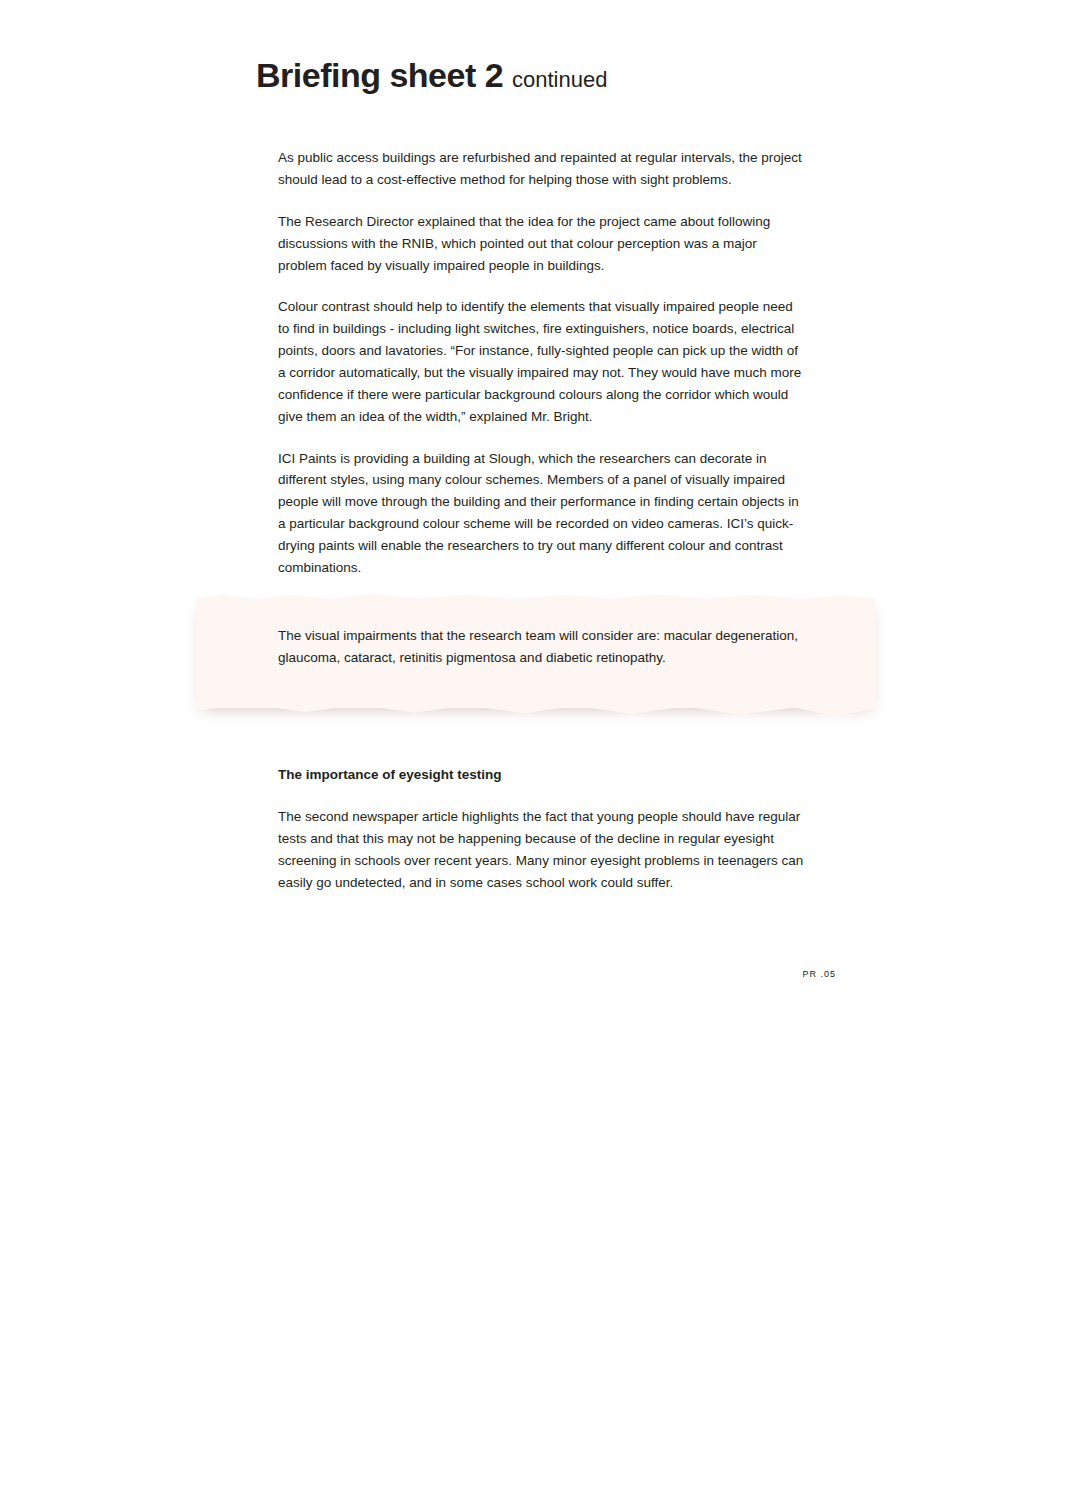Briefing sheet 2 continued
As public access buildings are refurbished and repainted at regular intervals, the project should lead to a cost-effective method for helping those with sight problems.
The Research Director explained that the idea for the project came about following discussions with the RNIB, which pointed out that colour perception was a major problem faced by visually impaired people in buildings.
Colour contrast should help to identify the elements that visually impaired people need to find in buildings - including light switches, fire extinguishers, notice boards, electrical points, doors and lavatories. “For instance, fully-sighted people can pick up the width of a corridor automatically, but the visually impaired may not. They would have much more confidence if there were particular background colours along the corridor which would give them an idea of the width,” explained Mr. Bright.
ICI Paints is providing a building at Slough, which the researchers can decorate in different styles, using many colour schemes. Members of a panel of visually impaired people will move through the building and their performance in finding certain objects in a particular background colour scheme will be recorded on video cameras. ICI’s quick-drying paints will enable the researchers to try out many different colour and contrast combinations.
The visual impairments that the research team will consider are: macular degeneration, glaucoma, cataract, retinitis pigmentosa and diabetic retinopathy.
The importance of eyesight testing
The second newspaper article highlights the fact that young people should have regular tests and that this may not be happening because of the decline in regular eyesight screening in schools over recent years. Many minor eyesight problems in teenagers can easily go undetected, and in some cases school work could suffer.
PR .05